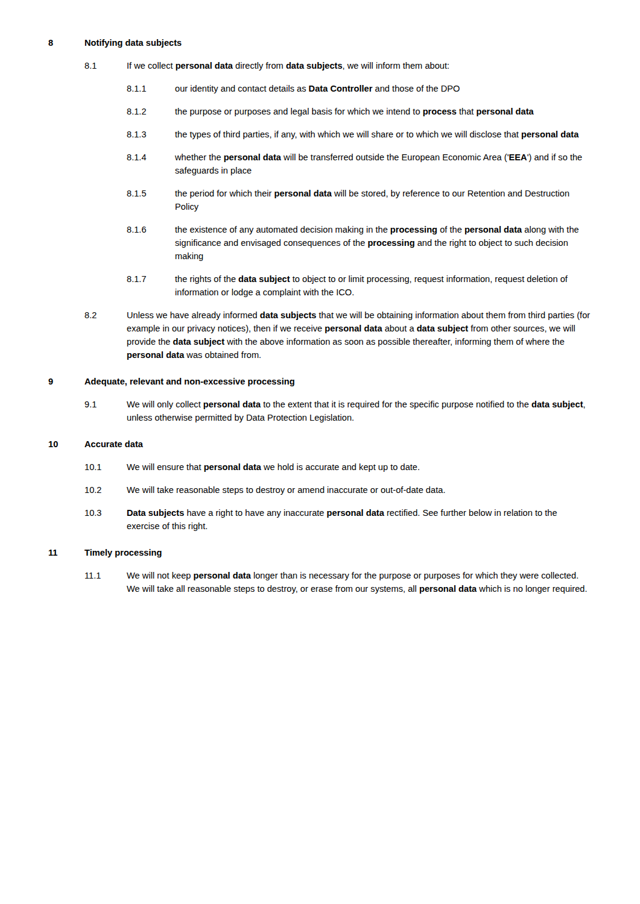8 Notifying data subjects
8.1 If we collect personal data directly from data subjects, we will inform them about:
8.1.1 our identity and contact details as Data Controller and those of the DPO
8.1.2 the purpose or purposes and legal basis for which we intend to process that personal data
8.1.3 the types of third parties, if any, with which we will share or to which we will disclose that personal data
8.1.4 whether the personal data will be transferred outside the European Economic Area ('EEA') and if so the safeguards in place
8.1.5 the period for which their personal data will be stored, by reference to our Retention and Destruction Policy
8.1.6 the existence of any automated decision making in the processing of the personal data along with the significance and envisaged consequences of the processing and the right to object to such decision making
8.1.7 the rights of the data subject to object to or limit processing, request information, request deletion of information or lodge a complaint with the ICO.
8.2 Unless we have already informed data subjects that we will be obtaining information about them from third parties (for example in our privacy notices), then if we receive personal data about a data subject from other sources, we will provide the data subject with the above information as soon as possible thereafter, informing them of where the personal data was obtained from.
9 Adequate, relevant and non-excessive processing
9.1 We will only collect personal data to the extent that it is required for the specific purpose notified to the data subject, unless otherwise permitted by Data Protection Legislation.
10 Accurate data
10.1 We will ensure that personal data we hold is accurate and kept up to date.
10.2 We will take reasonable steps to destroy or amend inaccurate or out-of-date data.
10.3 Data subjects have a right to have any inaccurate personal data rectified. See further below in relation to the exercise of this right.
11 Timely processing
11.1 We will not keep personal data longer than is necessary for the purpose or purposes for which they were collected. We will take all reasonable steps to destroy, or erase from our systems, all personal data which is no longer required.